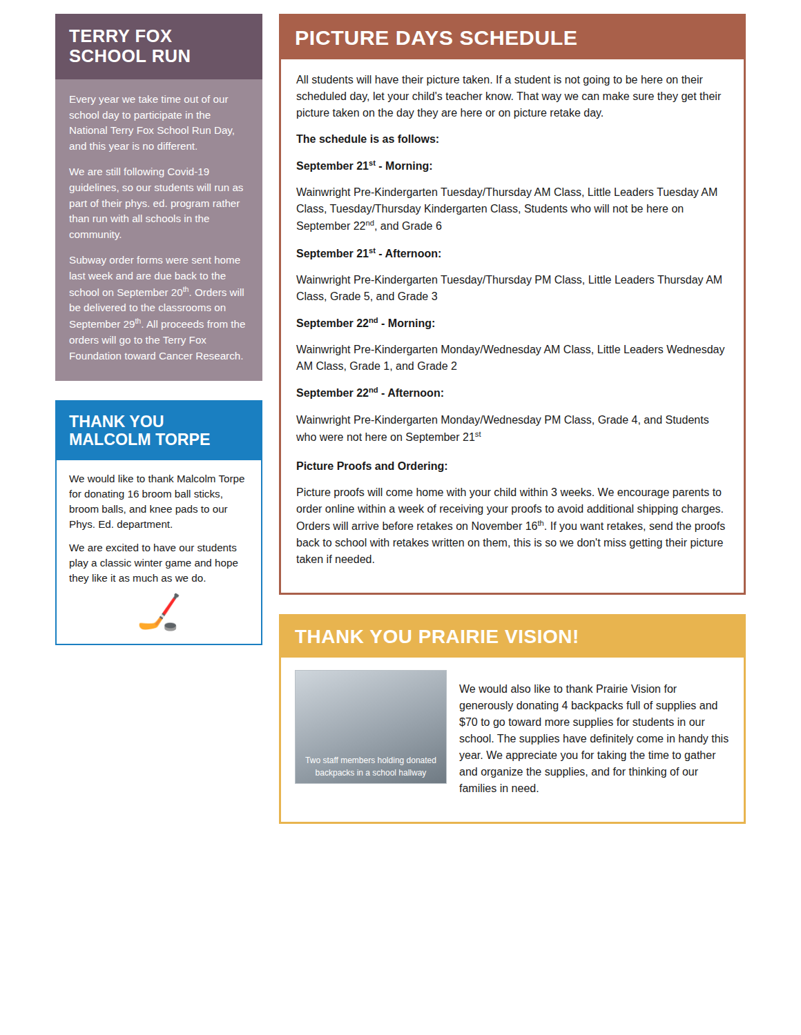TERRY FOX
SCHOOL RUN
Every year we take time out of our school day to participate in the National Terry Fox School Run Day, and this year is no different.
We are still following Covid-19 guidelines, so our students will run as part of their phys. ed. program rather than run with all schools in the community.
Subway order forms were sent home last week and are due back to the school on September 20th. Orders will be delivered to the classrooms on September 29th. All proceeds from the orders will go to the Terry Fox Foundation toward Cancer Research.
THANK YOU
MALCOLM TORPE
We would like to thank Malcolm Torpe for donating 16 broom ball sticks, broom balls, and knee pads to our Phys. Ed. department.
We are excited to have our students play a classic winter game and hope they like it as much as we do.
🏒
PICTURE DAYS SCHEDULE
All students will have their picture taken. If a student is not going to be here on their scheduled day, let your child's teacher know. That way we can make sure they get their picture taken on the day they are here or on picture retake day.
The schedule is as follows:
September 21st - Morning:
Wainwright Pre-Kindergarten Tuesday/Thursday AM Class, Little Leaders Tuesday AM Class, Tuesday/Thursday Kindergarten Class, Students who will not be here on September 22nd, and Grade 6
September 21st - Afternoon:
Wainwright Pre-Kindergarten Tuesday/Thursday PM Class, Little Leaders Thursday AM Class, Grade 5, and Grade 3
September 22nd - Morning:
Wainwright Pre-Kindergarten Monday/Wednesday AM Class, Little Leaders Wednesday AM Class, Grade 1, and Grade 2
September 22nd - Afternoon:
Wainwright Pre-Kindergarten Monday/Wednesday PM Class, Grade 4, and Students who were not here on September 21st
Picture Proofs and Ordering:
Picture proofs will come home with your child within 3 weeks. We encourage parents to order online within a week of receiving your proofs to avoid additional shipping charges. Orders will arrive before retakes on November 16th. If you want retakes, send the proofs back to school with retakes written on them, this is so we don't miss getting their picture taken if needed.
THANK YOU PRAIRIE VISION!
Two staff members holding donated backpacks in a school hallway
We would also like to thank Prairie Vision for generously donating 4 backpacks full of supplies and $70 to go toward more supplies for students in our school. The supplies have definitely come in handy this year. We appreciate you for taking the time to gather and organize the supplies, and for thinking of our families in need.